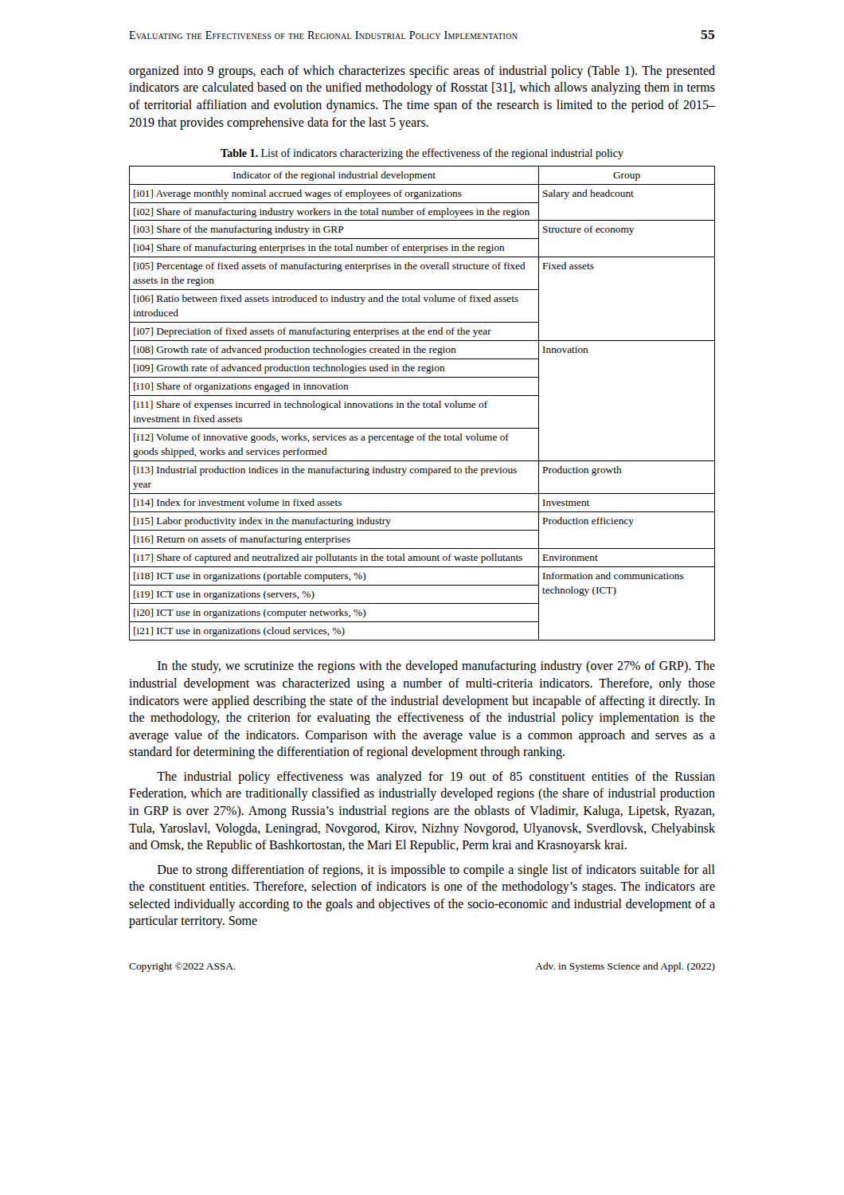Evaluating the Effectiveness of the Regional Industrial Policy Implementation 55
organized into 9 groups, each of which characterizes specific areas of industrial policy (Table 1). The presented indicators are calculated based on the unified methodology of Rosstat [31], which allows analyzing them in terms of territorial affiliation and evolution dynamics. The time span of the research is limited to the period of 2015–2019 that provides comprehensive data for the last 5 years.
Table 1. List of indicators characterizing the effectiveness of the regional industrial policy
| Indicator of the regional industrial development | Group |
| --- | --- |
| [i01] Average monthly nominal accrued wages of employees of organizations | Salary and headcount |
| [i02] Share of manufacturing industry workers in the total number of employees in the region |
| [i03] Share of the manufacturing industry in GRP | Structure of economy |
| [i04] Share of manufacturing enterprises in the total number of enterprises in the region |
| [i05] Percentage of fixed assets of manufacturing enterprises in the overall structure of fixed assets in the region | Fixed assets |
| [i06] Ratio between fixed assets introduced to industry and the total volume of fixed assets introduced |
| [i07] Depreciation of fixed assets of manufacturing enterprises at the end of the year |
| [i08] Growth rate of advanced production technologies created in the region | Innovation |
| [i09] Growth rate of advanced production technologies used in the region |
| [i10] Share of organizations engaged in innovation |
| [i11] Share of expenses incurred in technological innovations in the total volume of investment in fixed assets |
| [i12] Volume of innovative goods, works, services as a percentage of the total volume of goods shipped, works and services performed |
| [i13] Industrial production indices in the manufacturing industry compared to the previous year | Production growth |
| [i14] Index for investment volume in fixed assets | Investment |
| [i15] Labor productivity index in the manufacturing industry | Production efficiency |
| [i16] Return on assets of manufacturing enterprises |
| [i17] Share of captured and neutralized air pollutants in the total amount of waste pollutants | Environment |
| [i18] ICT use in organizations (portable computers, %) | Information and communications technology (ICT) |
| [i19] ICT use in organizations (servers, %) |
| [i20] ICT use in organizations (computer networks, %) |
| [i21] ICT use in organizations (cloud services, %) |
In the study, we scrutinize the regions with the developed manufacturing industry (over 27% of GRP). The industrial development was characterized using a number of multi-criteria indicators. Therefore, only those indicators were applied describing the state of the industrial development but incapable of affecting it directly. In the methodology, the criterion for evaluating the effectiveness of the industrial policy implementation is the average value of the indicators. Comparison with the average value is a common approach and serves as a standard for determining the differentiation of regional development through ranking.
The industrial policy effectiveness was analyzed for 19 out of 85 constituent entities of the Russian Federation, which are traditionally classified as industrially developed regions (the share of industrial production in GRP is over 27%). Among Russia’s industrial regions are the oblasts of Vladimir, Kaluga, Lipetsk, Ryazan, Tula, Yaroslavl, Vologda, Leningrad, Novgorod, Kirov, Nizhny Novgorod, Ulyanovsk, Sverdlovsk, Chelyabinsk and Omsk, the Republic of Bashkortostan, the Mari El Republic, Perm krai and Krasnoyarsk krai.
Due to strong differentiation of regions, it is impossible to compile a single list of indicators suitable for all the constituent entities. Therefore, selection of indicators is one of the methodology’s stages. The indicators are selected individually according to the goals and objectives of the socio-economic and industrial development of a particular territory. Some
Copyright ©2022 ASSA. Adv. in Systems Science and Appl. (2022)